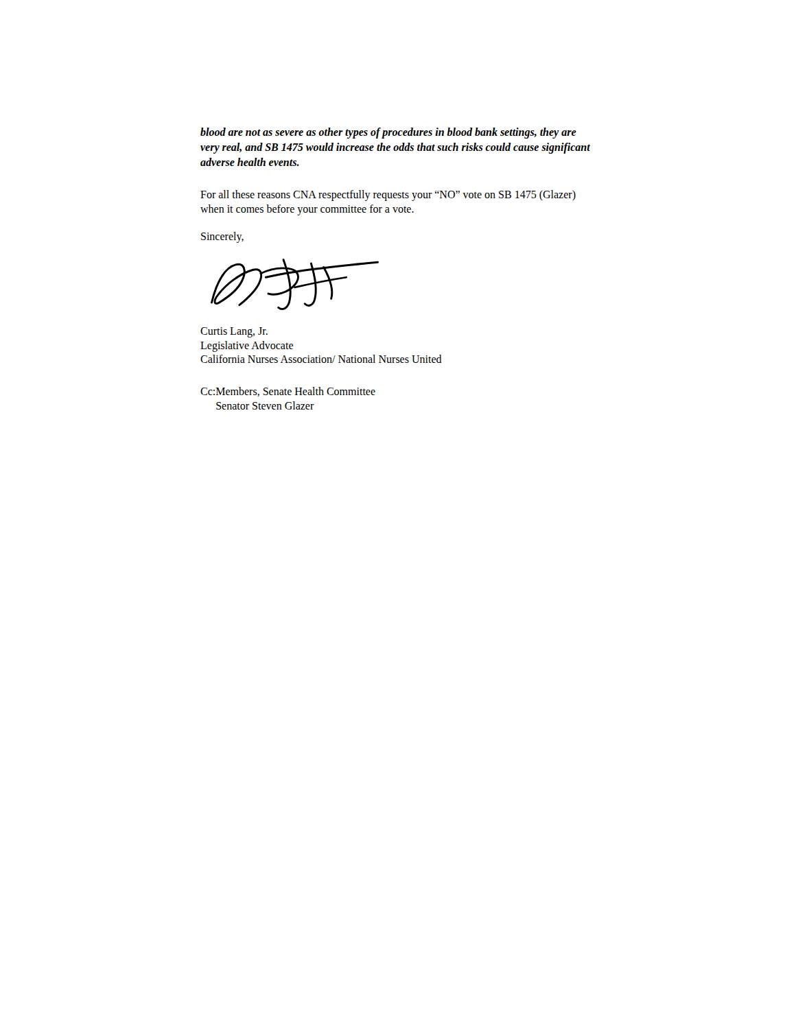blood are not as severe as other types of procedures in blood bank settings, they are very real, and SB 1475 would increase the odds that such risks could cause significant adverse health events.
For all these reasons CNA respectfully requests your “NO” vote on SB 1475 (Glazer) when it comes before your committee for a vote.
Sincerely,
Curtis Lang, Jr.
Legislative Advocate
California Nurses Association/ National Nurses United
| Cc: | Members, Senate Health Committee Senator Steven Glazer |